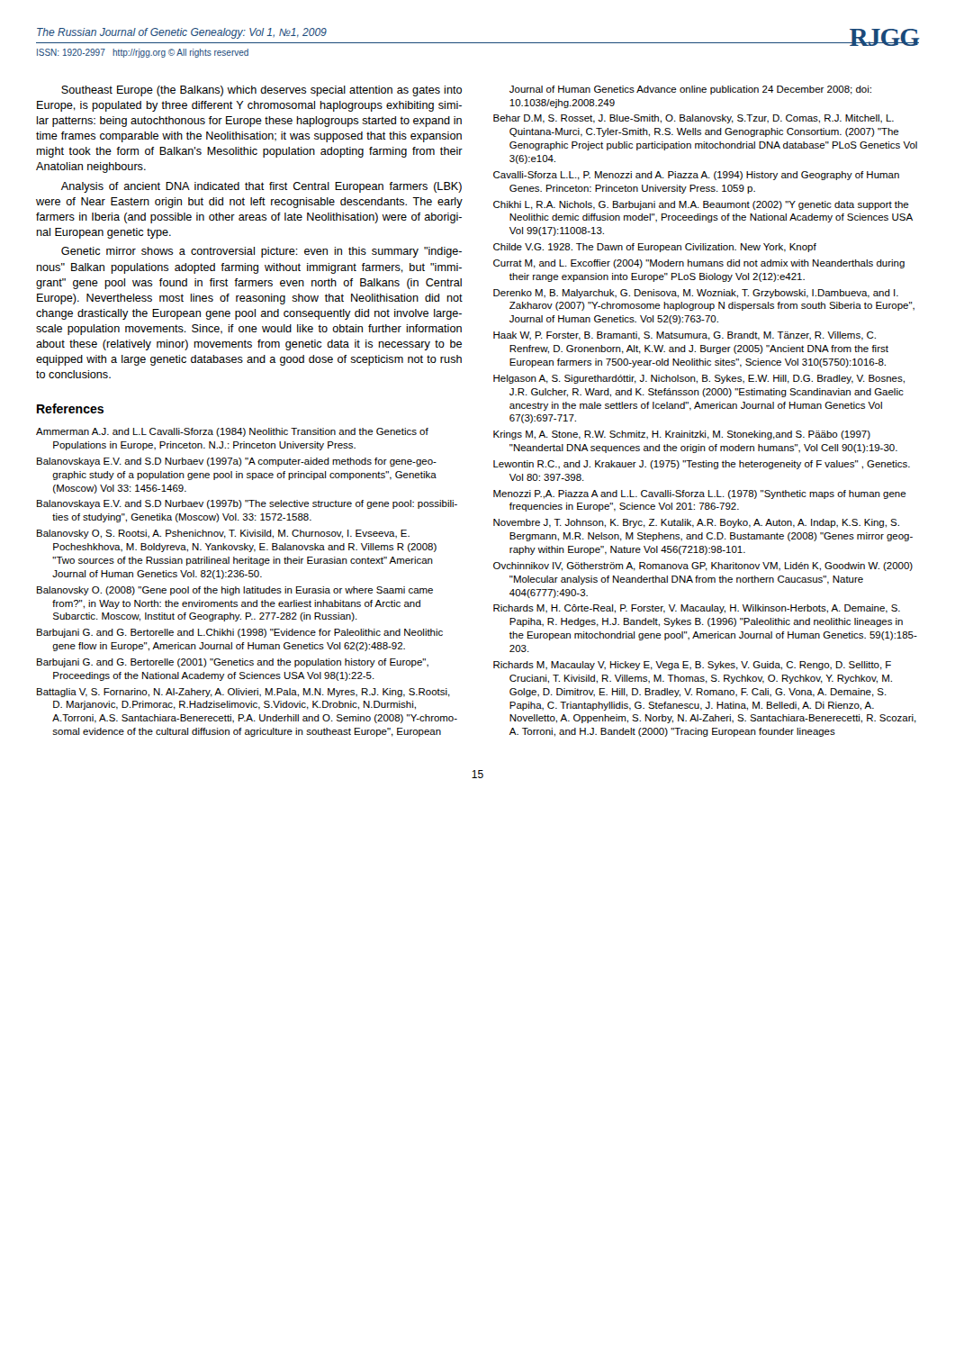RJGG
The Russian Journal of Genetic Genealogy: Vol 1, №1, 2009
ISSN: 1920-2997 http://rjgg.org © All rights reserved
Southeast Europe (the Balkans) which deserves special attention as gates into Europe, is populated by three different Y chromosomal haplogroups exhibiting similar patterns: being autochthonous for Europe these haplogroups started to expand in time frames comparable with the Neolithisation; it was supposed that this expansion might took the form of Balkan's Mesolithic population adopting farming from their Anatolian neighbours.
Analysis of ancient DNA indicated that first Central European farmers (LBK) were of Near Eastern origin but did not left recognisable descendants. The early farmers in Iberia (and possible in other areas of late Neolithisation) were of aboriginal European genetic type.
Genetic mirror shows a controversial picture: even in this summary "indigenous" Balkan populations adopted farming without immigrant farmers, but "immigrant" gene pool was found in first farmers even north of Balkans (in Central Europe). Nevertheless most lines of reasoning show that Neolithisation did not change drastically the European gene pool and consequently did not involve large-scale population movements. Since, if one would like to obtain further information about these (relatively minor) movements from genetic data it is necessary to be equipped with a large genetic databases and a good dose of scepticism not to rush to conclusions.
References
Ammerman A.J. and L.L Cavalli-Sforza (1984) Neolithic Transition and the Genetics of Populations in Europe, Princeton. N.J.: Princeton University Press.
Balanovskaya E.V. and S.D Nurbaev (1997a) "A computer-aided methods for gene-geographic study of a population gene pool in space of principal components", Genetika (Moscow) Vol 33: 1456-1469.
Balanovskaya E.V. and S.D Nurbaev (1997b) "The selective structure of gene pool: possibilities of studying", Genetika (Moscow) Vol. 33: 1572-1588.
Balanovsky O, S. Rootsi, A. Pshenichnov, T. Kivisild, M. Churnosov, I. Evseeva, E. Pocheshkhova, M. Boldyreva, N. Yankovsky, E. Balanovska and R. Villems R (2008) "Two sources of the Russian patrilineal heritage in their Eurasian context" American Journal of Human Genetics Vol. 82(1):236-50.
Balanovsky O. (2008) "Gene pool of the high latitudes in Eurasia or where Saami came from?", in Way to North: the enviroments and the earliest inhabitans of Arctic and Subarctic. Moscow, Institut of Geography. P.. 277-282 (in Russian).
Barbujani G. and G. Bertorelle and L.Chikhi (1998) "Evidence for Paleolithic and Neolithic gene flow in Europe", American Journal of Human Genetics Vol 62(2):488-92.
Barbujani G. and G. Bertorelle (2001) "Genetics and the population history of Europe", Proceedings of the National Academy of Sciences USA Vol 98(1):22-5.
Battaglia V, S. Fornarino, N. Al-Zahery, A. Olivieri, M.Pala, M.N. Myres, R.J. King, S.Rootsi, D. Marjanovic, D.Primorac, R.Hadziselimovic, S.Vidovic, K.Drobnic, N.Durmishi, A.Torroni, A.S. Santachiara-Benerecetti, P.A. Underhill and O. Semino (2008) "Y-chromosomal evidence of the cultural diffusion of agriculture in southeast Europe", European Journal of Human Genetics Advance online publication 24 December 2008; doi: 10.1038/ejhg.2008.249
Behar D.M, S. Rosset, J. Blue-Smith, O. Balanovsky, S.Tzur, D. Comas, R.J. Mitchell, L. Quintana-Murci, C.Tyler-Smith, R.S. Wells and Genographic Consortium. (2007) "The Genographic Project public participation mitochondrial DNA database" PLoS Genetics Vol 3(6):e104.
Cavalli-Sforza L.L., P. Menozzi and A. Piazza A. (1994) History and Geography of Human Genes. Princeton: Princeton University Press. 1059 p.
Chikhi L, R.A. Nichols, G. Barbujani and M.A. Beaumont (2002) "Y genetic data support the Neolithic demic diffusion model", Proceedings of the National Academy of Sciences USA Vol 99(17):11008-13.
Childe V.G. 1928. The Dawn of European Civilization. New York, Knopf
Currat M, and L. Excoffier (2004) "Modern humans did not admix with Neanderthals during their range expansion into Europe" PLoS Biology Vol 2(12):e421.
Derenko M, B. Malyarchuk, G. Denisova, M. Wozniak, T. Grzybowski, I.Dambueva, and I. Zakharov (2007) "Y-chromosome haplogroup N dispersals from south Siberia to Europe", Journal of Human Genetics. Vol 52(9):763-70.
Haak W, P. Forster, B. Bramanti, S. Matsumura, G. Brandt, M. Tänzer, R. Villems, C. Renfrew, D. Gronenborn, Alt, K.W. and J. Burger (2005) "Ancient DNA from the first European farmers in 7500-year-old Neolithic sites", Science Vol 310(5750):1016-8.
Helgason A, S. Sigurethardóttir, J. Nicholson, B. Sykes, E.W. Hill, D.G. Bradley, V. Bosnes, J.R. Gulcher, R. Ward, and K. Stefánsson (2000) "Estimating Scandinavian and Gaelic ancestry in the male settlers of Iceland", American Journal of Human Genetics Vol 67(3):697-717.
Krings M, A. Stone, R.W. Schmitz, H. Krainitzki, M. Stoneking,and S. Pääbo (1997) "Neandertal DNA sequences and the origin of modern humans", Vol Cell 90(1):19-30.
Lewontin R.C., and J. Krakauer J. (1975) "Testing the heterogeneity of F values" , Genetics. Vol 80: 397-398.
Menozzi P.,A. Piazza A and L.L. Cavalli-Sforza L.L. (1978) "Synthetic maps of human gene frequencies in Europe", Science Vol 201: 786-792.
Novembre J, T. Johnson, K. Bryc, Z. Kutalik, A.R. Boyko, A. Auton, A. Indap, K.S. King, S. Bergmann, M.R. Nelson, M Stephens, and C.D. Bustamante (2008) "Genes mirror geography within Europe", Nature Vol 456(7218):98-101.
Ovchinnikov IV, Götherström A, Romanova GP, Kharitonov VM, Lidén K, Goodwin W. (2000) "Molecular analysis of Neanderthal DNA from the northern Caucasus", Nature 404(6777):490-3.
Richards M, H. Côrte-Real, P. Forster, V. Macaulay, H. Wilkinson-Herbots, A. Demaine, S. Papiha, R. Hedges, H.J. Bandelt, Sykes B. (1996) "Paleolithic and neolithic lineages in the European mitochondrial gene pool", American Journal of Human Genetics. 59(1):185-203.
Richards M, Macaulay V, Hickey E, Vega E, B. Sykes, V. Guida, C. Rengo, D. Sellitto, F Cruciani, T. Kivisild, R. Villems, M. Thomas, S. Rychkov, O. Rychkov, Y. Rychkov, M. Golge, D. Dimitrov, E. Hill, D. Bradley, V. Romano, F. Cali, G. Vona, A. Demaine, S. Papiha, C. Triantaphyllidis, G. Stefanescu, J. Hatina, M. Belledi, A. Di Rienzo, A. Novelletto, A. Oppenheim, S. Norby, N. Al-Zaheri, S. Santachiara-Benerecetti, R. Scozari, A. Torroni, and H.J. Bandelt (2000) "Tracing European founder lineages
15